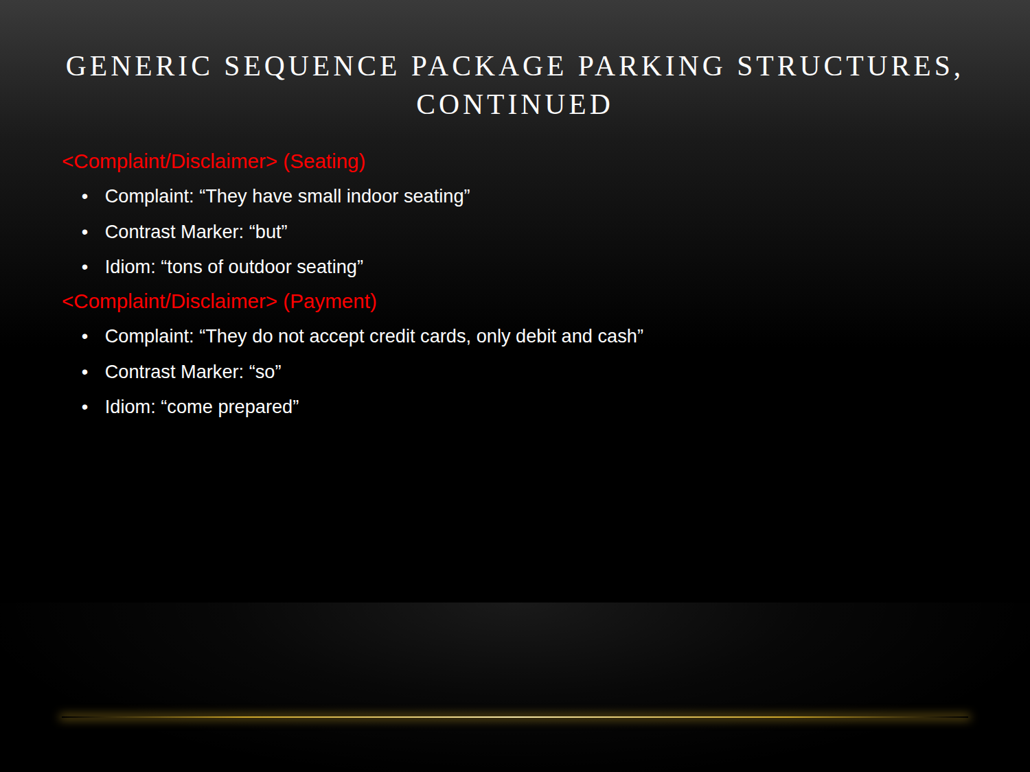Generic Sequence Package Parking Structures, Continued
<Complaint/Disclaimer> (Seating)
Complaint: “They have small indoor seating”
Contrast Marker: “but”
Idiom: “tons of outdoor seating”
<Complaint/Disclaimer> (Payment)
Complaint: “They do not accept credit cards, only debit and cash”
Contrast Marker: “so”
Idiom: “come prepared”